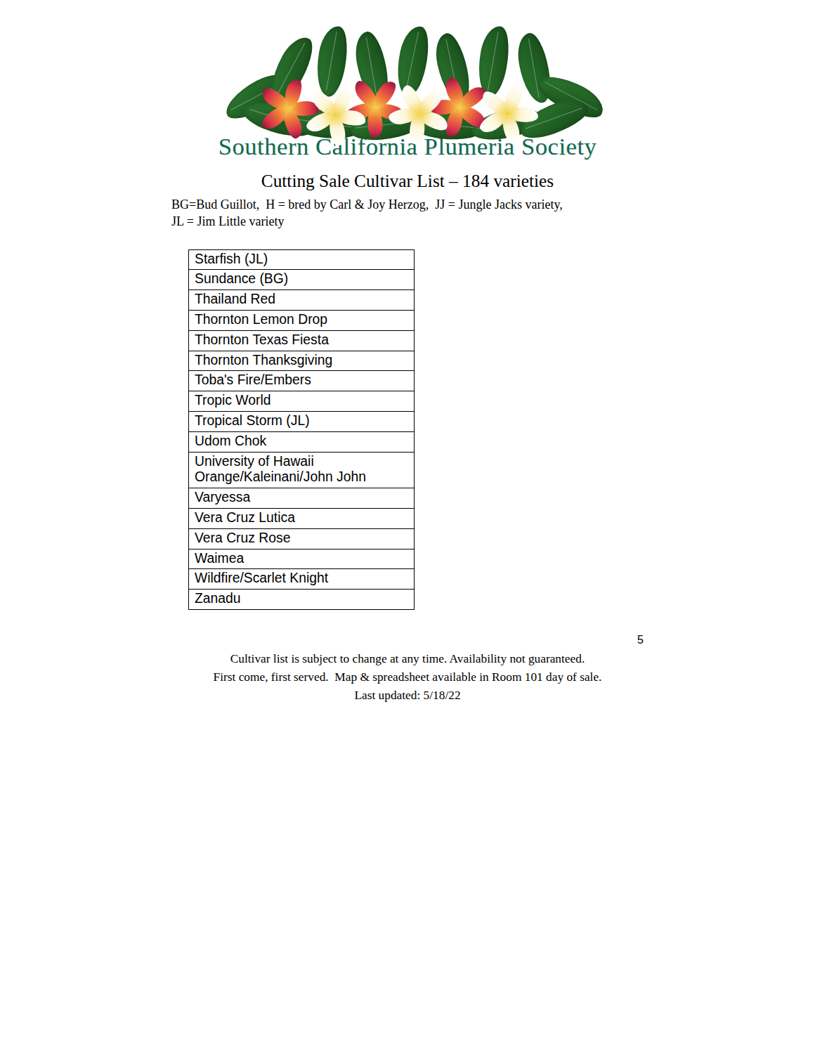Southern California Plumeria Society
Cutting Sale Cultivar List – 184 varieties
BG=Bud Guillot, H = bred by Carl & Joy Herzog, JJ = Jungle Jacks variety,
JL = Jim Little variety
| Starfish (JL) |
| Sundance (BG) |
| Thailand Red |
| Thornton Lemon Drop |
| Thornton Texas Fiesta |
| Thornton Thanksgiving |
| Toba's Fire/Embers |
| Tropic World |
| Tropical Storm (JL) |
| Udom Chok |
| University of Hawaii Orange/Kaleinani/John John |
| Varyessa |
| Vera Cruz Lutica |
| Vera Cruz Rose |
| Waimea |
| Wildfire/Scarlet Knight |
| Zanadu |
5
Cultivar list is subject to change at any time. Availability not guaranteed. First come, first served. Map & spreadsheet available in Room 101 day of sale. Last updated: 5/18/22